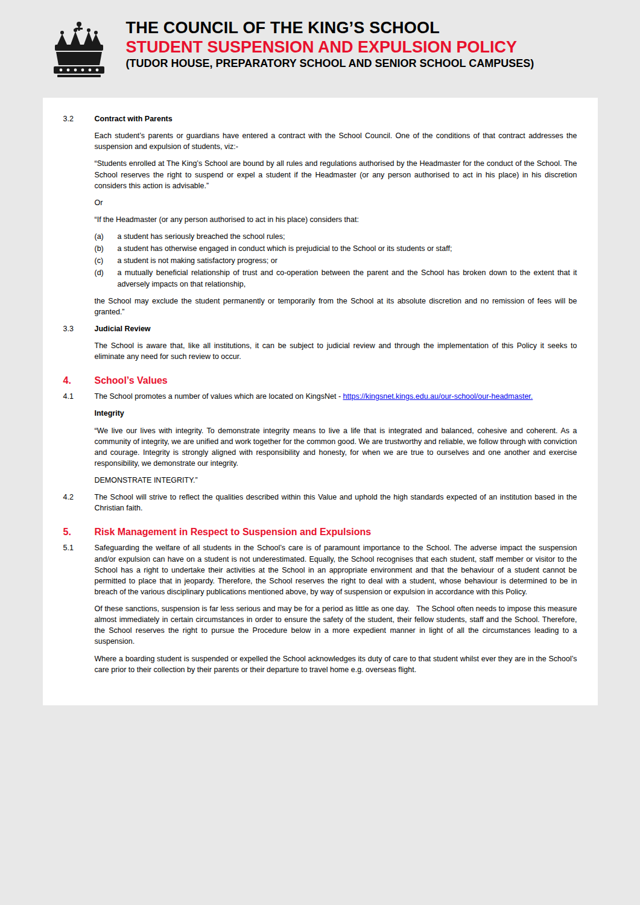The Council of the King’s School
Student Suspension and Expulsion Policy
(Tudor House, Preparatory School and Senior School Campuses)
3.2
Contract with Parents
Each student’s parents or guardians have entered a contract with the School Council. One of the conditions of that contract addresses the suspension and expulsion of students, viz:-
“Students enrolled at The King’s School are bound by all rules and regulations authorised by the Headmaster for the conduct of the School. The School reserves the right to suspend or expel a student if the Headmaster (or any person authorised to act in his place) in his discretion considers this action is advisable.”
Or
“If the Headmaster (or any person authorised to act in his place) considers that:
(a) a student has seriously breached the school rules;
(b) a student has otherwise engaged in conduct which is prejudicial to the School or its students or staff;
(c) a student is not making satisfactory progress; or
(d) a mutually beneficial relationship of trust and co-operation between the parent and the School has broken down to the extent that it adversely impacts on that relationship,
the School may exclude the student permanently or temporarily from the School at its absolute discretion and no remission of fees will be granted.”
3.3
Judicial Review
The School is aware that, like all institutions, it can be subject to judicial review and through the implementation of this Policy it seeks to eliminate any need for such review to occur.
4. School’s Values
4.1
The School promotes a number of values which are located on KingsNet - https://kingsnet.kings.edu.au/our-school/our-headmaster.
Integrity
“We live our lives with integrity. To demonstrate integrity means to live a life that is integrated and balanced, cohesive and coherent. As a community of integrity, we are unified and work together for the common good. We are trustworthy and reliable, we follow through with conviction and courage. Integrity is strongly aligned with responsibility and honesty, for when we are true to ourselves and one another and exercise responsibility, we demonstrate our integrity.
DEMONSTRATE INTEGRITY.”
4.2
The School will strive to reflect the qualities described within this Value and uphold the high standards expected of an institution based in the Christian faith.
5. Risk Management in Respect to Suspension and Expulsions
5.1
Safeguarding the welfare of all students in the School’s care is of paramount importance to the School. The adverse impact the suspension and/or expulsion can have on a student is not underestimated. Equally, the School recognises that each student, staff member or visitor to the School has a right to undertake their activities at the School in an appropriate environment and that the behaviour of a student cannot be permitted to place that in jeopardy. Therefore, the School reserves the right to deal with a student, whose behaviour is determined to be in breach of the various disciplinary publications mentioned above, by way of suspension or expulsion in accordance with this Policy.
Of these sanctions, suspension is far less serious and may be for a period as little as one day. The School often needs to impose this measure almost immediately in certain circumstances in order to ensure the safety of the student, their fellow students, staff and the School. Therefore, the School reserves the right to pursue the Procedure below in a more expedient manner in light of all the circumstances leading to a suspension.
Where a boarding student is suspended or expelled the School acknowledges its duty of care to that student whilst ever they are in the School’s care prior to their collection by their parents or their departure to travel home e.g. overseas flight.